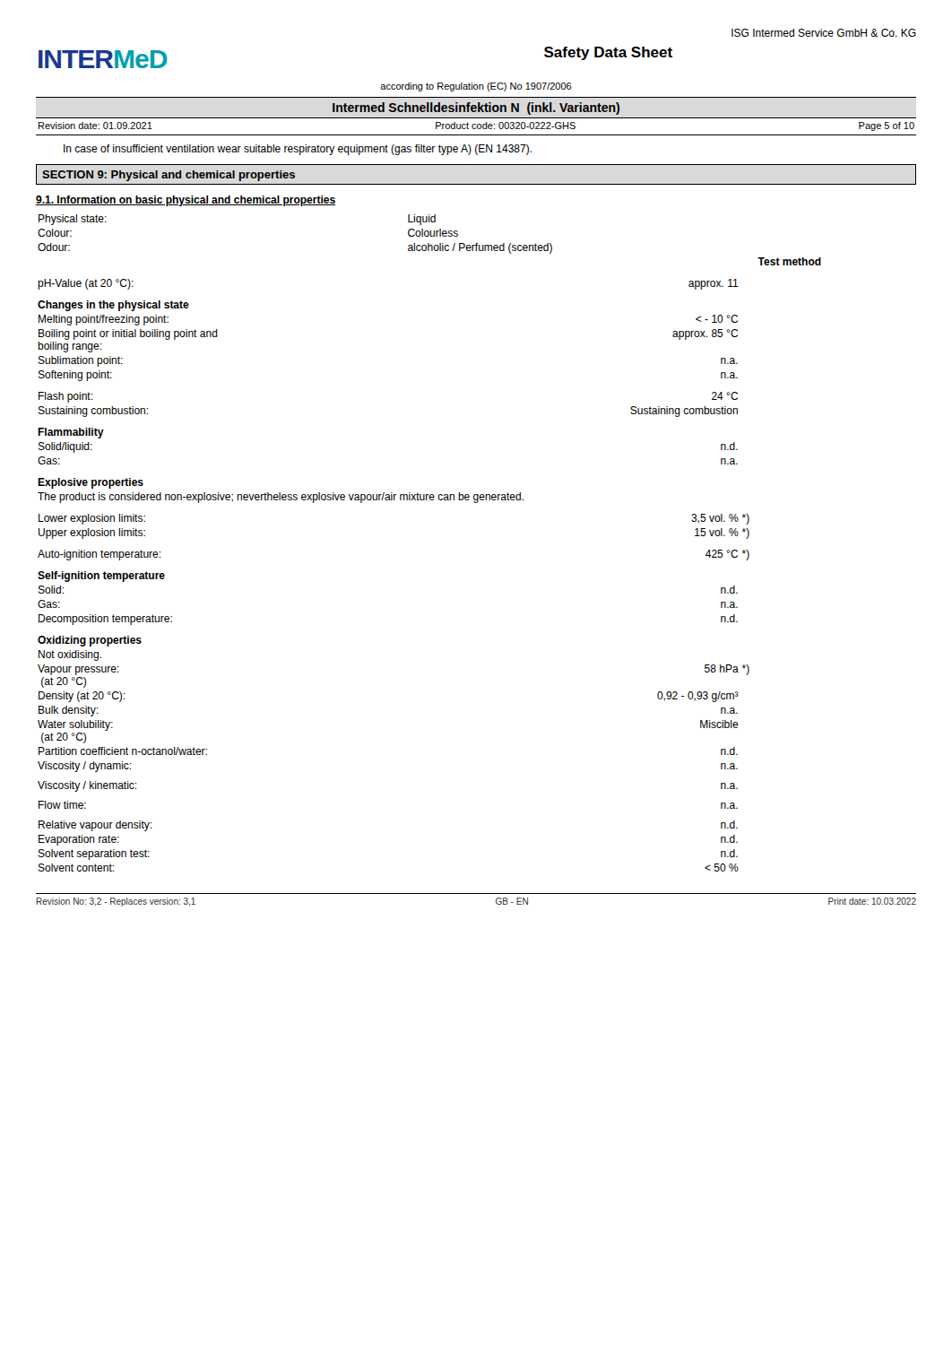ISG Intermed Service GmbH & Co. KG
| INTER MeD | Safety Data Sheet |
according to Regulation (EC) No 1907/2006
Intermed Schnelldesinfektion N (inkl. Varianten)
Revision date: 01.09.2021 Product code: 00320-0222-GHS Page 5 of 10
In case of insufficient ventilation wear suitable respiratory equipment (gas filter type A) (EN 14387).
SECTION 9: Physical and chemical properties
9.1. Information on basic physical and chemical properties
| Physical state: | Liquid |
| Colour: | Colourless |
| Odour: | alcoholic / Perfumed (scented) |
| | | Test method |
| pH-Value (at 20 °C): | approx. 11 | |
| Changes in the physical state |
| Melting point/freezing point: | < - 10 °C | |
| Boiling point or initial boiling point and boiling range: | approx. 85 °C | |
| Sublimation point: | n.a. | |
| Softening point: | n.a. | |
| Flash point: | 24 °C | |
| Sustaining combustion: | Sustaining combustion | |
| Flammability |
| Solid/liquid: | n.d. | |
| Gas: | n.a. | |
| Explosive properties |
| The product is considered non-explosive; nevertheless explosive vapour/air mixture can be generated. |
| Lower explosion limits: | 3,5 vol. % | *) |
| Upper explosion limits: | 15 vol. % | *) |
| Auto-ignition temperature: | 425 °C | *) |
| Self-ignition temperature |
| Solid: | n.d. | |
| Gas: | n.a. | |
| Decomposition temperature: | n.d. | |
| Oxidizing properties |
| Not oxidising. |
| Vapour pressure: (at 20 °C) | 58 hPa | *) |
| Density (at 20 °C): | 0,92 - 0,93 g/cm³ | |
| Bulk density: | n.a. | |
| Water solubility: (at 20 °C) | Miscible | |
| Partition coefficient n-octanol/water: | n.d. | |
| Viscosity / dynamic: | n.a. | |
| Viscosity / kinematic: | n.a. | |
| Flow time: | n.a. | |
| Relative vapour density: | n.d. | |
| Evaporation rate: | n.d. | |
| Solvent separation test: | n.d. | |
| Solvent content: | < 50 % | |
Revision No: 3,2 - Replaces version: 3,1 GB - EN Print date: 10.03.2022